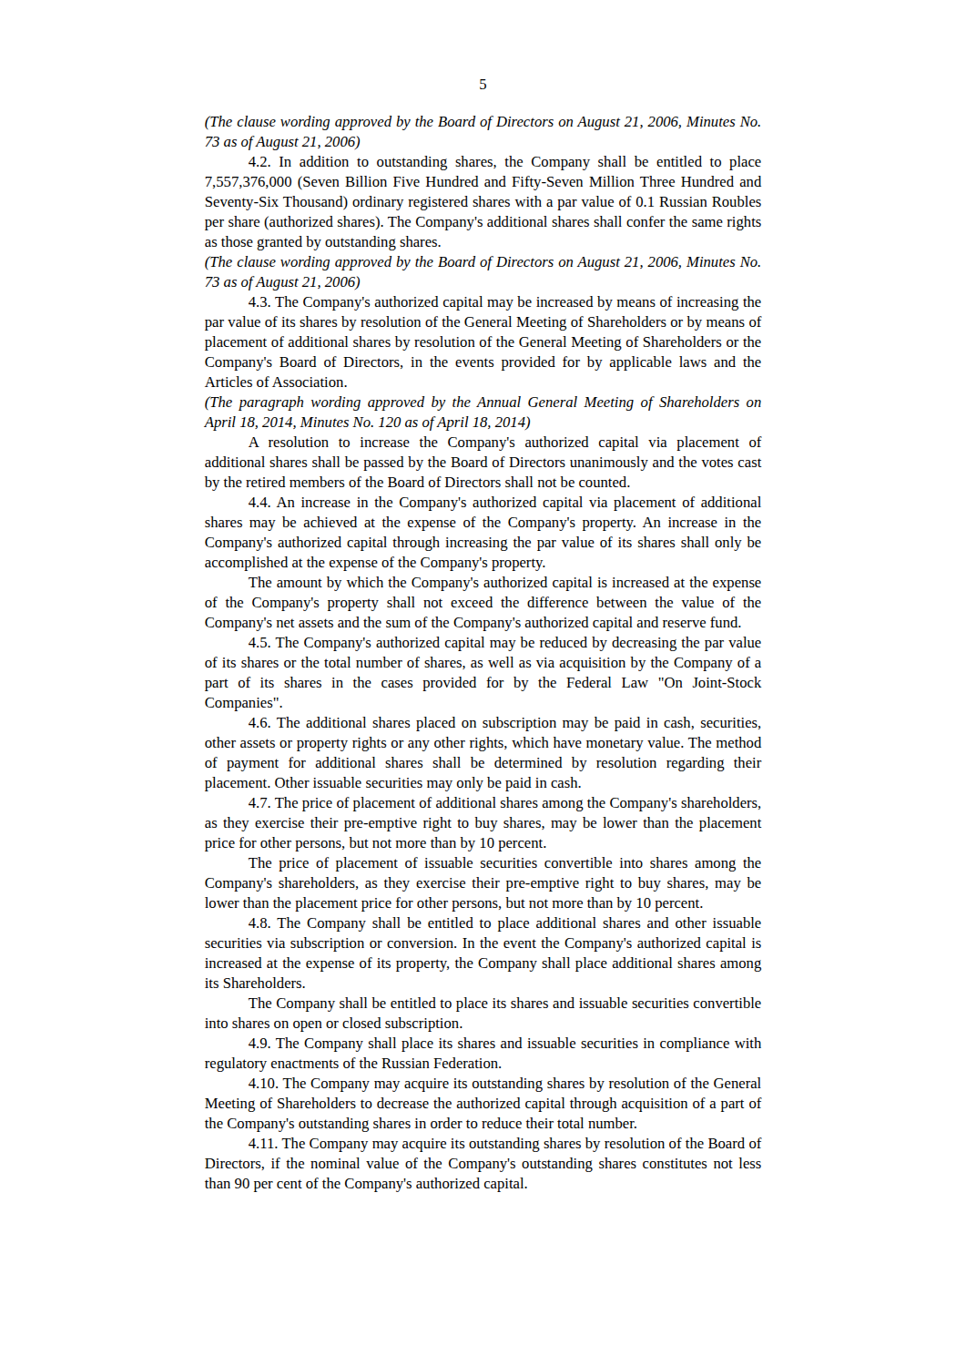5
(The clause wording approved by the Board of Directors on August 21, 2006, Minutes No. 73 as of August 21, 2006)
4.2. In addition to outstanding shares, the Company shall be entitled to place 7,557,376,000 (Seven Billion Five Hundred and Fifty-Seven Million Three Hundred and Seventy-Six Thousand) ordinary registered shares with a par value of 0.1 Russian Roubles per share (authorized shares). The Company's additional shares shall confer the same rights as those granted by outstanding shares.
(The clause wording approved by the Board of Directors on August 21, 2006, Minutes No. 73 as of August 21, 2006)
4.3. The Company's authorized capital may be increased by means of increasing the par value of its shares by resolution of the General Meeting of Shareholders or by means of placement of additional shares by resolution of the General Meeting of Shareholders or the Company's Board of Directors, in the events provided for by applicable laws and the Articles of Association.
(The paragraph wording approved by the Annual General Meeting of Shareholders on April 18, 2014, Minutes No. 120 as of April 18, 2014)
A resolution to increase the Company's authorized capital via placement of additional shares shall be passed by the Board of Directors unanimously and the votes cast by the retired members of the Board of Directors shall not be counted.
4.4. An increase in the Company's authorized capital via placement of additional shares may be achieved at the expense of the Company's property. An increase in the Company's authorized capital through increasing the par value of its shares shall only be accomplished at the expense of the Company's property.
The amount by which the Company's authorized capital is increased at the expense of the Company's property shall not exceed the difference between the value of the Company's net assets and the sum of the Company's authorized capital and reserve fund.
4.5. The Company's authorized capital may be reduced by decreasing the par value of its shares or the total number of shares, as well as via acquisition by the Company of a part of its shares in the cases provided for by the Federal Law "On Joint-Stock Companies".
4.6. The additional shares placed on subscription may be paid in cash, securities, other assets or property rights or any other rights, which have monetary value. The method of payment for additional shares shall be determined by resolution regarding their placement. Other issuable securities may only be paid in cash.
4.7. The price of placement of additional shares among the Company's shareholders, as they exercise their pre-emptive right to buy shares, may be lower than the placement price for other persons, but not more than by 10 percent.
The price of placement of issuable securities convertible into shares among the Company's shareholders, as they exercise their pre-emptive right to buy shares, may be lower than the placement price for other persons, but not more than by 10 percent.
4.8. The Company shall be entitled to place additional shares and other issuable securities via subscription or conversion. In the event the Company's authorized capital is increased at the expense of its property, the Company shall place additional shares among its Shareholders.
The Company shall be entitled to place its shares and issuable securities convertible into shares on open or closed subscription.
4.9. The Company shall place its shares and issuable securities in compliance with regulatory enactments of the Russian Federation.
4.10. The Company may acquire its outstanding shares by resolution of the General Meeting of Shareholders to decrease the authorized capital through acquisition of a part of the Company's outstanding shares in order to reduce their total number.
4.11. The Company may acquire its outstanding shares by resolution of the Board of Directors, if the nominal value of the Company's outstanding shares constitutes not less than 90 per cent of the Company's authorized capital.